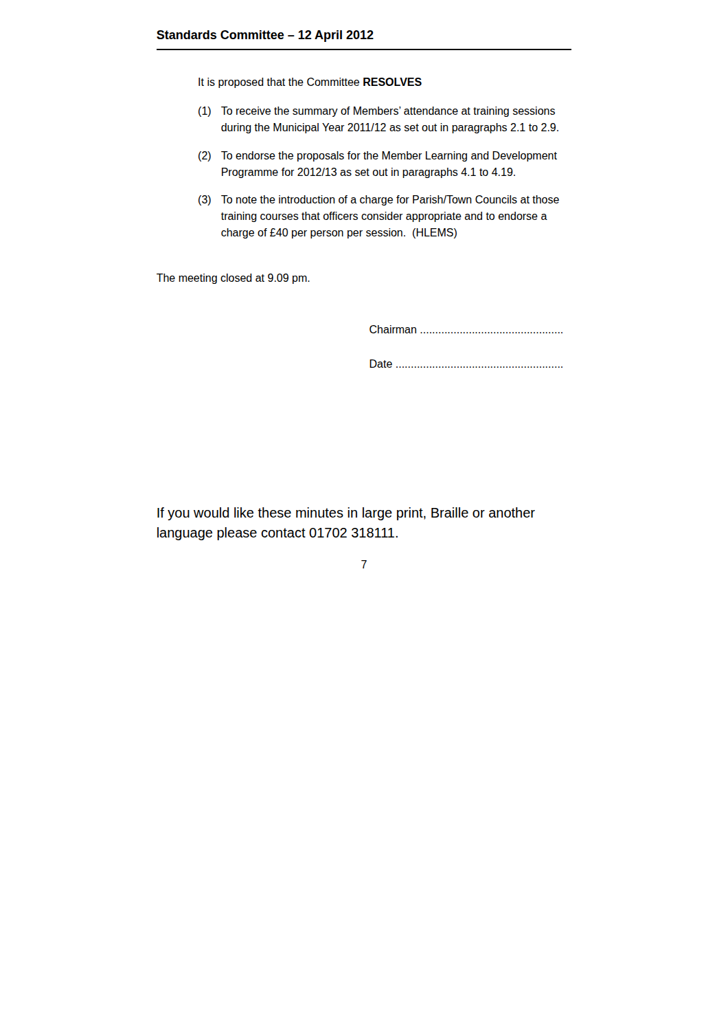Standards Committee – 12 April 2012
It is proposed that the Committee RESOLVES
(1) To receive the summary of Members’ attendance at training sessions during the Municipal Year 2011/12 as set out in paragraphs 2.1 to 2.9.
(2) To endorse the proposals for the Member Learning and Development Programme for 2012/13 as set out in paragraphs 4.1 to 4.19.
(3) To note the introduction of a charge for Parish/Town Councils at those training courses that officers consider appropriate and to endorse a charge of £40 per person per session. (HLEMS)
The meeting closed at 9.09 pm.
Chairman ...............................................
Date .......................................................
If you would like these minutes in large print, Braille or another language please contact 01702 318111.
7